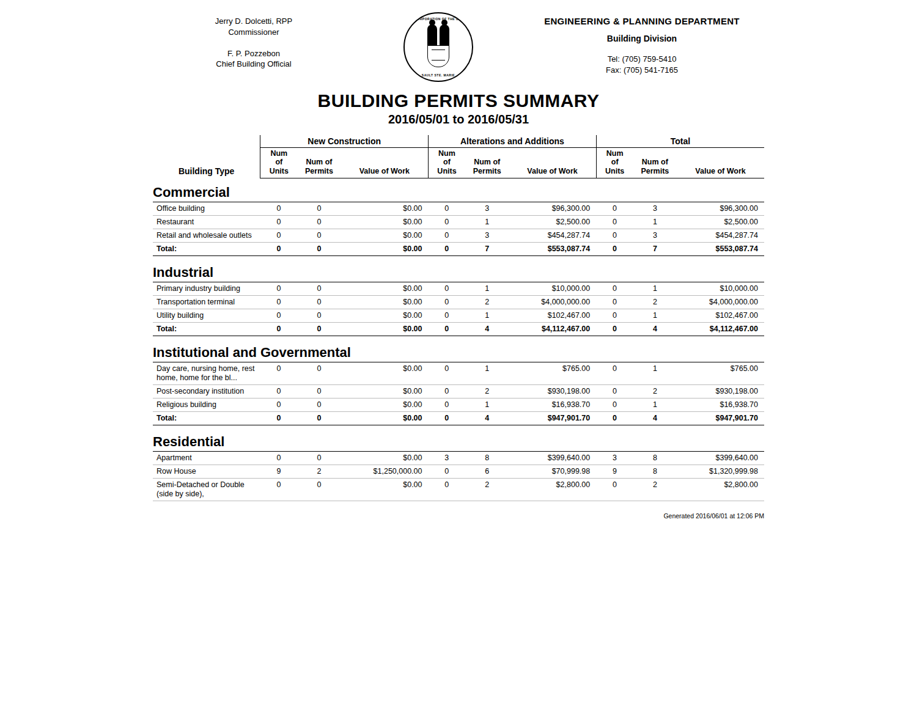Jerry D. Dolcetti, RPP
Commissioner
F. P. Pozzebon
Chief Building Official
THE CORPORATION OF THE CITY OF
SAULT STE. MARIE
ENGINEERING & PLANNING DEPARTMENT
Building Division
Tel: (705) 759-5410
Fax: (705) 541-7165
BUILDING PERMITS SUMMARY
2016/05/01 to 2016/05/31
| Building Type | New Construction | Alterations and Additions | Total |
| --- | --- | --- | --- |
| Num of Units | Num of Permits | Value of Work | Num of Units | Num of Permits | Value of Work | Num of Units | Num of Permits | Value of Work |
| Commercial |
| Office building | 0 | 0 | $0.00 | 0 | 3 | $96,300.00 | 0 | 3 | $96,300.00 |
| Restaurant | 0 | 0 | $0.00 | 0 | 1 | $2,500.00 | 0 | 1 | $2,500.00 |
| Retail and wholesale outlets | 0 | 0 | $0.00 | 0 | 3 | $454,287.74 | 0 | 3 | $454,287.74 |
| Total: | 0 | 0 | $0.00 | 0 | 7 | $553,087.74 | 0 | 7 | $553,087.74 |
| Industrial |
| Primary industry building | 0 | 0 | $0.00 | 0 | 1 | $10,000.00 | 0 | 1 | $10,000.00 |
| Transportation terminal | 0 | 0 | $0.00 | 0 | 2 | $4,000,000.00 | 0 | 2 | $4,000,000.00 |
| Utility building | 0 | 0 | $0.00 | 0 | 1 | $102,467.00 | 0 | 1 | $102,467.00 |
| Total: | 0 | 0 | $0.00 | 0 | 4 | $4,112,467.00 | 0 | 4 | $4,112,467.00 |
| Institutional and Governmental |
| Day care, nursing home, rest home, home for the bl... | 0 | 0 | $0.00 | 0 | 1 | $765.00 | 0 | 1 | $765.00 |
| Post-secondary institution | 0 | 0 | $0.00 | 0 | 2 | $930,198.00 | 0 | 2 | $930,198.00 |
| Religious building | 0 | 0 | $0.00 | 0 | 1 | $16,938.70 | 0 | 1 | $16,938.70 |
| Total: | 0 | 0 | $0.00 | 0 | 4 | $947,901.70 | 0 | 4 | $947,901.70 |
| Residential |
| Apartment | 0 | 0 | $0.00 | 3 | 8 | $399,640.00 | 3 | 8 | $399,640.00 |
| Row House | 9 | 2 | $1,250,000.00 | 0 | 6 | $70,999.98 | 9 | 8 | $1,320,999.98 |
| Semi-Detached or Double (side by side), | 0 | 0 | $0.00 | 0 | 2 | $2,800.00 | 0 | 2 | $2,800.00 |
Generated 2016/06/01 at 12:06 PM